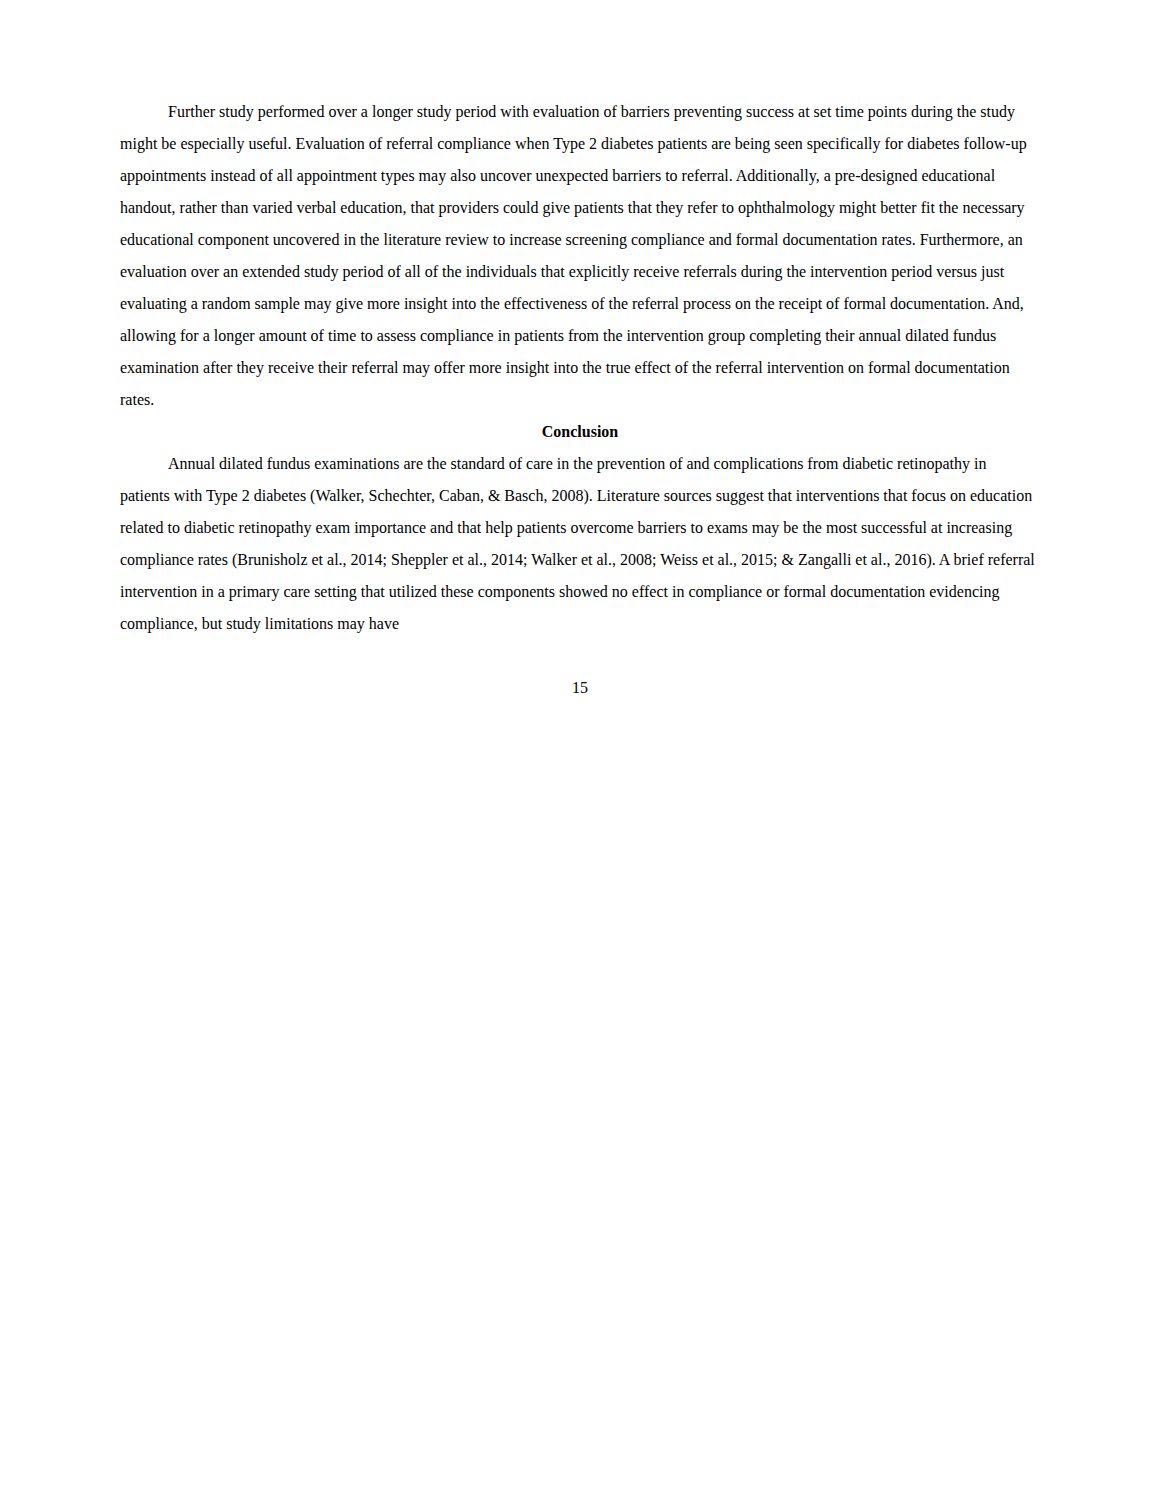Further study performed over a longer study period with evaluation of barriers preventing success at set time points during the study might be especially useful. Evaluation of referral compliance when Type 2 diabetes patients are being seen specifically for diabetes follow-up appointments instead of all appointment types may also uncover unexpected barriers to referral. Additionally, a pre-designed educational handout, rather than varied verbal education, that providers could give patients that they refer to ophthalmology might better fit the necessary educational component uncovered in the literature review to increase screening compliance and formal documentation rates. Furthermore, an evaluation over an extended study period of all of the individuals that explicitly receive referrals during the intervention period versus just evaluating a random sample may give more insight into the effectiveness of the referral process on the receipt of formal documentation. And, allowing for a longer amount of time to assess compliance in patients from the intervention group completing their annual dilated fundus examination after they receive their referral may offer more insight into the true effect of the referral intervention on formal documentation rates.
Conclusion
Annual dilated fundus examinations are the standard of care in the prevention of and complications from diabetic retinopathy in patients with Type 2 diabetes (Walker, Schechter, Caban, & Basch, 2008). Literature sources suggest that interventions that focus on education related to diabetic retinopathy exam importance and that help patients overcome barriers to exams may be the most successful at increasing compliance rates (Brunisholz et al., 2014; Sheppler et al., 2014; Walker et al., 2008; Weiss et al., 2015; & Zangalli et al., 2016). A brief referral intervention in a primary care setting that utilized these components showed no effect in compliance or formal documentation evidencing compliance, but study limitations may have
15